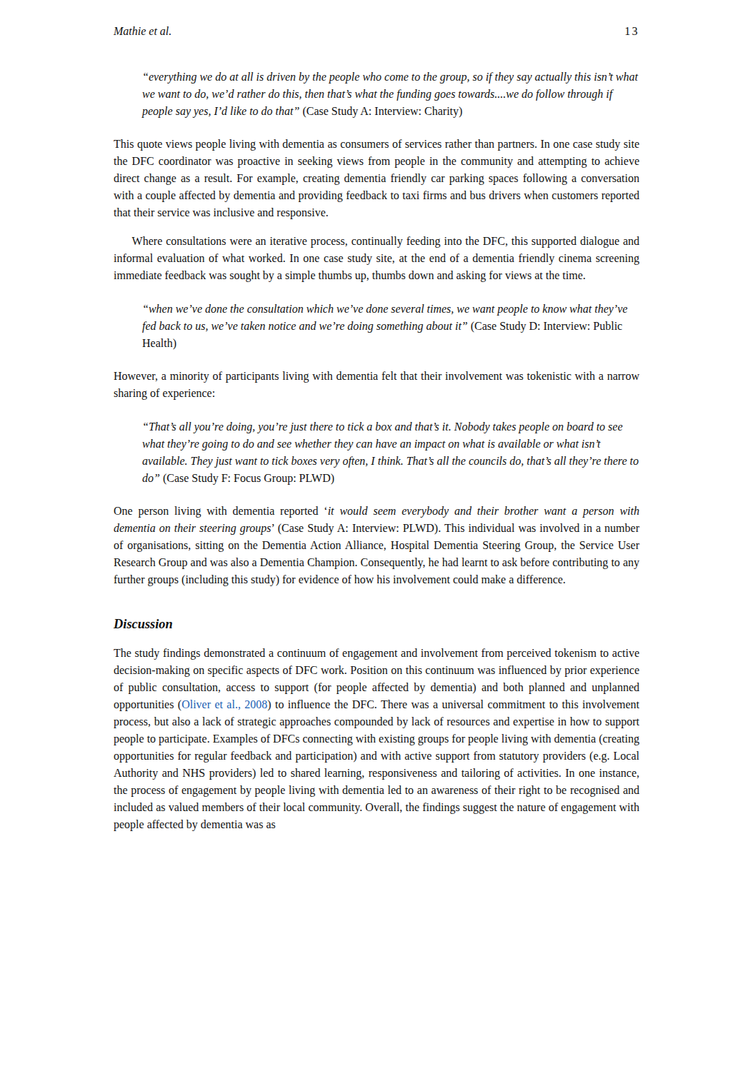Mathie et al. 13
“everything we do at all is driven by the people who come to the group, so if they say actually this isn’t what we want to do, we’d rather do this, then that’s what the funding goes towards....we do follow through if people say yes, I’d like to do that” (Case Study A: Interview: Charity)
This quote views people living with dementia as consumers of services rather than partners. In one case study site the DFC coordinator was proactive in seeking views from people in the community and attempting to achieve direct change as a result. For example, creating dementia friendly car parking spaces following a conversation with a couple affected by dementia and providing feedback to taxi firms and bus drivers when customers reported that their service was inclusive and responsive.
Where consultations were an iterative process, continually feeding into the DFC, this supported dialogue and informal evaluation of what worked. In one case study site, at the end of a dementia friendly cinema screening immediate feedback was sought by a simple thumbs up, thumbs down and asking for views at the time.
“when we’ve done the consultation which we’ve done several times, we want people to know what they’ve fed back to us, we’ve taken notice and we’re doing something about it” (Case Study D: Interview: Public Health)
However, a minority of participants living with dementia felt that their involvement was tokenistic with a narrow sharing of experience:
“That’s all you’re doing, you’re just there to tick a box and that’s it. Nobody takes people on board to see what they’re going to do and see whether they can have an impact on what is available or what isn’t available. They just want to tick boxes very often, I think. That’s all the councils do, that’s all they’re there to do” (Case Study F: Focus Group: PLWD)
One person living with dementia reported ‘it would seem everybody and their brother want a person with dementia on their steering groups’ (Case Study A: Interview: PLWD). This individual was involved in a number of organisations, sitting on the Dementia Action Alliance, Hospital Dementia Steering Group, the Service User Research Group and was also a Dementia Champion. Consequently, he had learnt to ask before contributing to any further groups (including this study) for evidence of how his involvement could make a difference.
Discussion
The study findings demonstrated a continuum of engagement and involvement from perceived tokenism to active decision-making on specific aspects of DFC work. Position on this continuum was influenced by prior experience of public consultation, access to support (for people affected by dementia) and both planned and unplanned opportunities (Oliver et al., 2008) to influence the DFC. There was a universal commitment to this involvement process, but also a lack of strategic approaches compounded by lack of resources and expertise in how to support people to participate. Examples of DFCs connecting with existing groups for people living with dementia (creating opportunities for regular feedback and participation) and with active support from statutory providers (e.g. Local Authority and NHS providers) led to shared learning, responsiveness and tailoring of activities. In one instance, the process of engagement by people living with dementia led to an awareness of their right to be recognised and included as valued members of their local community. Overall, the findings suggest the nature of engagement with people affected by dementia was as